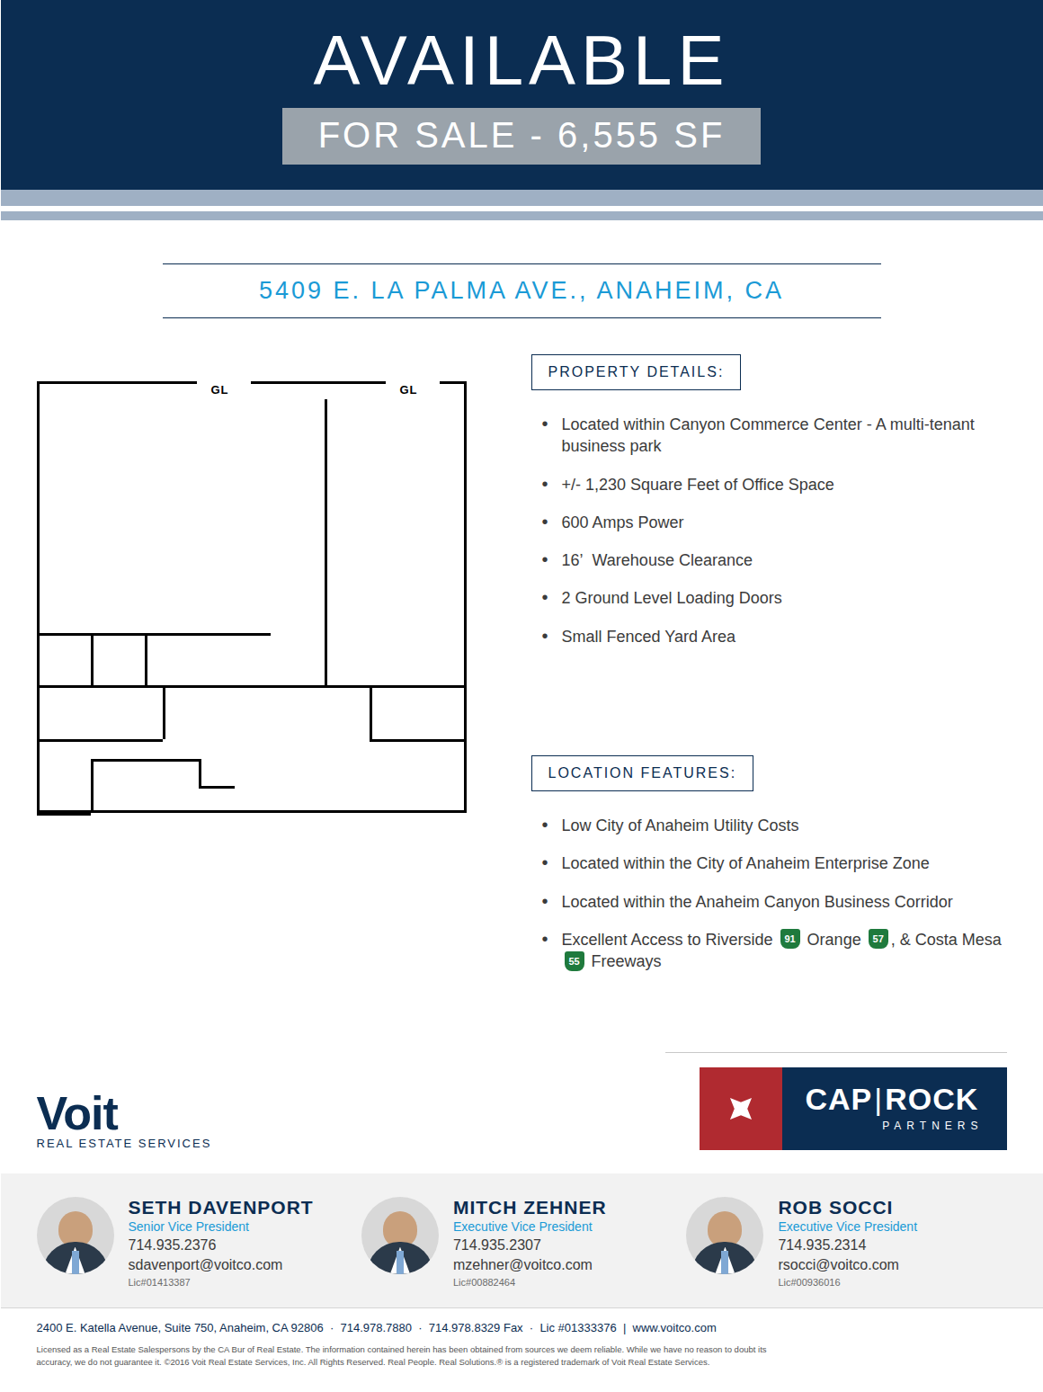AVAILABLE
FOR SALE - 6,555 SF
5409 E. LA PALMA AVE., ANAHEIM, CA
GL
GL
PROPERTY DETAILS:
Located within Canyon Commerce Center - A multi-tenant business park
+/- 1,230 Square Feet of Office Space
600 Amps Power
16’ Warehouse Clearance
2 Ground Level Loading Doors
Small Fenced Yard Area
LOCATION FEATURES:
Low City of Anaheim Utility Costs
Located within the City of Anaheim Enterprise Zone
Located within the Anaheim Canyon Business Corridor
Excellent Access to Riverside 91 Orange 57, & Costa Mesa 55 Freeways
ANOTHER QUALITY PROJECT BY:
Voit
REAL ESTATE SERVICES
CAP|ROCK
PARTNERS
SETH DAVENPORT
Senior Vice President
714.935.2376
sdavenport@voitco.com
Lic#01413387
MITCH ZEHNER
Executive Vice President
714.935.2307
mzehner@voitco.com
Lic#00882464
ROB SOCCI
Executive Vice President
714.935.2314
rsocci@voitco.com
Lic#00936016
2400 E. Katella Avenue, Suite 750, Anaheim, CA 92806 · 714.978.7880 · 714.978.8329 Fax · Lic #01333376 | www.voitco.com
Licensed as a Real Estate Salespersons by the CA Bur of Real Estate. The information contained herein has been obtained from sources we deem reliable. While we have no reason to doubt its
accuracy, we do not guarantee it. ©2016 Voit Real Estate Services, Inc. All Rights Reserved. Real People. Real Solutions.® is a registered trademark of Voit Real Estate Services.